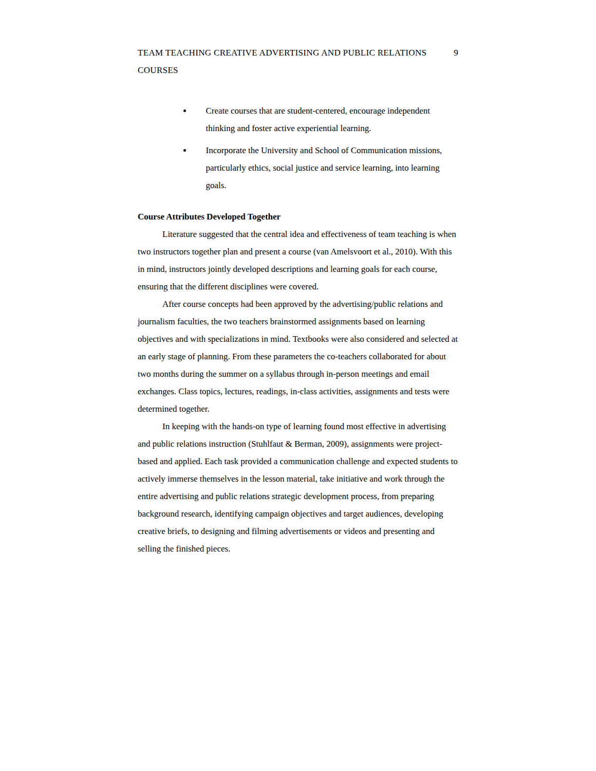Team Teaching Creative Advertising and Public Relations Courses 9
Create courses that are student-centered, encourage independent thinking and foster active experiential learning.
Incorporate the University and School of Communication missions, particularly ethics, social justice and service learning, into learning goals.
Course Attributes Developed Together
Literature suggested that the central idea and effectiveness of team teaching is when two instructors together plan and present a course (van Amelsvoort et al., 2010). With this in mind, instructors jointly developed descriptions and learning goals for each course, ensuring that the different disciplines were covered.
After course concepts had been approved by the advertising/public relations and journalism faculties, the two teachers brainstormed assignments based on learning objectives and with specializations in mind. Textbooks were also considered and selected at an early stage of planning. From these parameters the co-teachers collaborated for about two months during the summer on a syllabus through in-person meetings and email exchanges. Class topics, lectures, readings, in-class activities, assignments and tests were determined together.
In keeping with the hands-on type of learning found most effective in advertising and public relations instruction (Stuhlfaut & Berman, 2009), assignments were project-based and applied. Each task provided a communication challenge and expected students to actively immerse themselves in the lesson material, take initiative and work through the entire advertising and public relations strategic development process, from preparing background research, identifying campaign objectives and target audiences, developing creative briefs, to designing and filming advertisements or videos and presenting and selling the finished pieces.